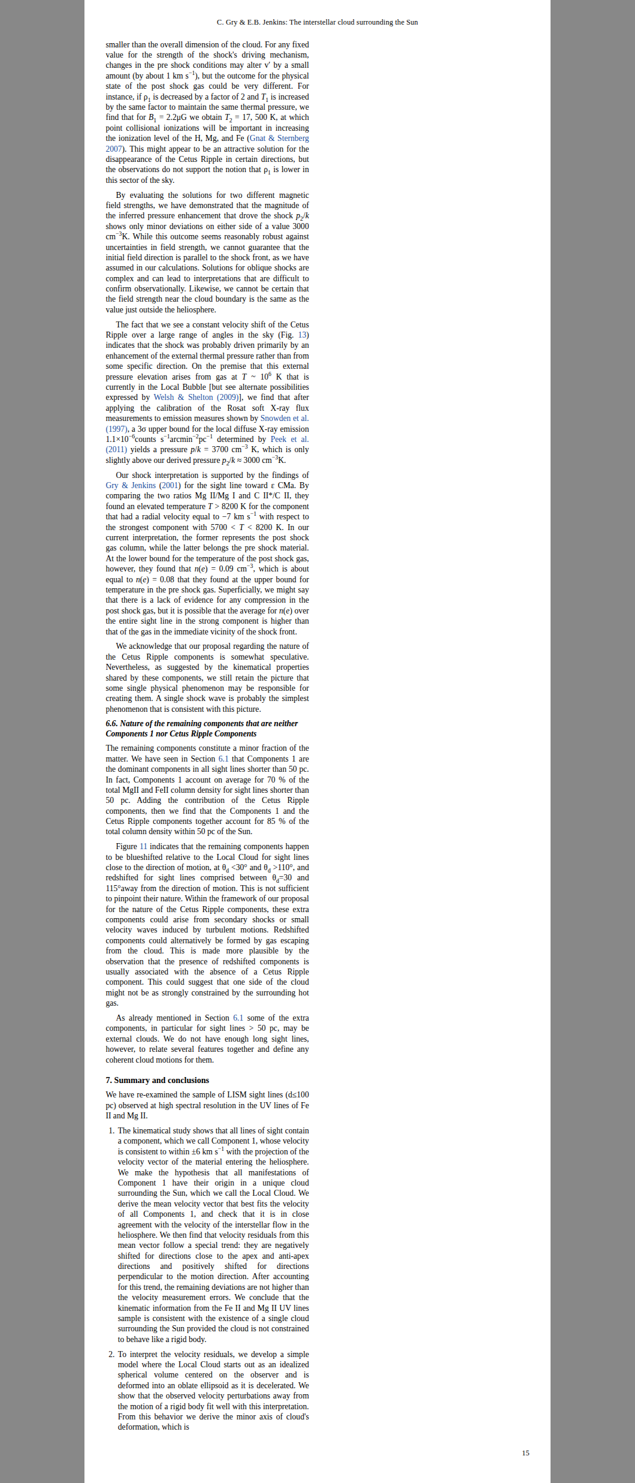C. Gry & E.B. Jenkins: The interstellar cloud surrounding the Sun
smaller than the overall dimension of the cloud. For any fixed value for the strength of the shock's driving mechanism, changes in the pre shock conditions may alter v′ by a small amount (by about 1 km s−1), but the outcome for the physical state of the post shock gas could be very different. For instance, if ρ1 is decreased by a factor of 2 and T1 is increased by the same factor to maintain the same thermal pressure, we find that for B1 = 2.2μG we obtain T2 = 17, 500 K, at which point collisional ionizations will be important in increasing the ionization level of the H, Mg, and Fe (Gnat & Sternberg 2007). This might appear to be an attractive solution for the disappearance of the Cetus Ripple in certain directions, but the observations do not support the notion that ρ1 is lower in this sector of the sky.
By evaluating the solutions for two different magnetic field strengths, we have demonstrated that the magnitude of the inferred pressure enhancement that drove the shock p2/k shows only minor deviations on either side of a value 3000 cm−3K. While this outcome seems reasonably robust against uncertainties in field strength, we cannot guarantee that the initial field direction is parallel to the shock front, as we have assumed in our calculations. Solutions for oblique shocks are complex and can lead to interpretations that are difficult to confirm observationally. Likewise, we cannot be certain that the field strength near the cloud boundary is the same as the value just outside the heliosphere.
The fact that we see a constant velocity shift of the Cetus Ripple over a large range of angles in the sky (Fig. 13) indicates that the shock was probably driven primarily by an enhancement of the external thermal pressure rather than from some specific direction. On the premise that this external pressure elevation arises from gas at T ~ 106 K that is currently in the Local Bubble [but see alternate possibilities expressed by Welsh & Shelton (2009)], we find that after applying the calibration of the Rosat soft X-ray flux measurements to emission measures shown by Snowden et al. (1997), a 3σ upper bound for the local diffuse X-ray emission 1.1×10−6counts s−1arcmin−2pc−1 determined by Peek et al. (2011) yields a pressure p/k = 3700 cm−3 K, which is only slightly above our derived pressure p2/k ≈ 3000 cm−3K.
Our shock interpretation is supported by the findings of Gry & Jenkins (2001) for the sight line toward ε CMa. By comparing the two ratios Mg II/Mg I and C II*/C II, they found an elevated temperature T > 8200 K for the component that had a radial velocity equal to −7 km s−1 with respect to the strongest component with 5700 < T < 8200 K. In our current interpretation, the former represents the post shock gas column, while the latter belongs the pre shock material. At the lower bound for the temperature of the post shock gas, however, they found that n(e) = 0.09 cm−3, which is about equal to n(e) = 0.08 that they found at the upper bound for temperature in the pre shock gas. Superficially, we might say that there is a lack of evidence for any compression in the post shock gas, but it is possible that the average for n(e) over the entire sight line in the strong component is higher than that of the gas in the immediate vicinity of the shock front.
We acknowledge that our proposal regarding the nature of the Cetus Ripple components is somewhat speculative. Nevertheless, as suggested by the kinematical properties shared by these components, we still retain the picture that some single physical phenomenon may be responsible for creating them. A single shock wave is probably the simplest phenomenon that is consistent with this picture.
6.6. Nature of the remaining components that are neither Components 1 nor Cetus Ripple Components
The remaining components constitute a minor fraction of the matter. We have seen in Section 6.1 that Components 1 are the dominant components in all sight lines shorter than 50 pc. In fact, Components 1 account on average for 70 % of the total MgII and FeII column density for sight lines shorter than 50 pc. Adding the contribution of the Cetus Ripple components, then we find that the Components 1 and the Cetus Ripple components together account for 85 % of the total column density within 50 pc of the Sun.
Figure 11 indicates that the remaining components happen to be blueshifted relative to the Local Cloud for sight lines close to the direction of motion, at θd <30° and θd >110°, and redshifted for sight lines comprised between θd=30 and 115°away from the direction of motion. This is not sufficient to pinpoint their nature. Within the framework of our proposal for the nature of the Cetus Ripple components, these extra components could arise from secondary shocks or small velocity waves induced by turbulent motions. Redshifted components could alternatively be formed by gas escaping from the cloud. This is made more plausible by the observation that the presence of redshifted components is usually associated with the absence of a Cetus Ripple component. This could suggest that one side of the cloud might not be as strongly constrained by the surrounding hot gas.
As already mentioned in Section 6.1 some of the extra components, in particular for sight lines > 50 pc, may be external clouds. We do not have enough long sight lines, however, to relate several features together and define any coherent cloud motions for them.
7. Summary and conclusions
We have re-examined the sample of LISM sight lines (d≤100 pc) observed at high spectral resolution in the UV lines of Fe II and Mg II.
The kinematical study shows that all lines of sight contain a component, which we call Component 1, whose velocity is consistent to within ±6 km s−1 with the projection of the velocity vector of the material entering the heliosphere. We make the hypothesis that all manifestations of Component 1 have their origin in a unique cloud surrounding the Sun, which we call the Local Cloud. We derive the mean velocity vector that best fits the velocity of all Components 1, and check that it is in close agreement with the velocity of the interstellar flow in the heliosphere. We then find that velocity residuals from this mean vector follow a special trend: they are negatively shifted for directions close to the apex and anti-apex directions and positively shifted for directions perpendicular to the motion direction. After accounting for this trend, the remaining deviations are not higher than the velocity measurement errors. We conclude that the kinematic information from the Fe II and Mg II UV lines sample is consistent with the existence of a single cloud surrounding the Sun provided the cloud is not constrained to behave like a rigid body.
To interpret the velocity residuals, we develop a simple model where the Local Cloud starts out as an idealized spherical volume centered on the observer and is deformed into an oblate ellipsoid as it is decelerated. We show that the observed velocity perturbations away from the motion of a rigid body fit well with this interpretation. From this behavior we derive the minor axis of cloud's deformation, which is
15